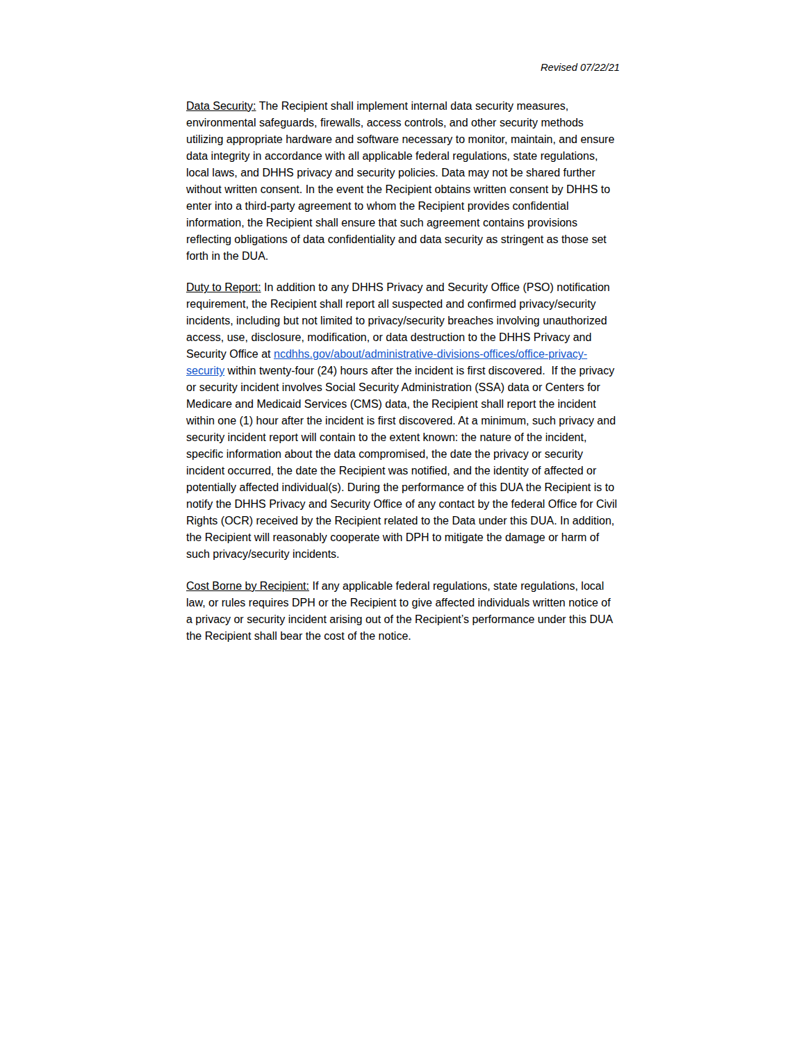Revised 07/22/21
Data Security: The Recipient shall implement internal data security measures, environmental safeguards, firewalls, access controls, and other security methods utilizing appropriate hardware and software necessary to monitor, maintain, and ensure data integrity in accordance with all applicable federal regulations, state regulations, local laws, and DHHS privacy and security policies. Data may not be shared further without written consent. In the event the Recipient obtains written consent by DHHS to enter into a third-party agreement to whom the Recipient provides confidential information, the Recipient shall ensure that such agreement contains provisions reflecting obligations of data confidentiality and data security as stringent as those set forth in the DUA.
Duty to Report: In addition to any DHHS Privacy and Security Office (PSO) notification requirement, the Recipient shall report all suspected and confirmed privacy/security incidents, including but not limited to privacy/security breaches involving unauthorized access, use, disclosure, modification, or data destruction to the DHHS Privacy and Security Office at ncdhhs.gov/about/administrative-divisions-offices/office-privacy-security within twenty-four (24) hours after the incident is first discovered. If the privacy or security incident involves Social Security Administration (SSA) data or Centers for Medicare and Medicaid Services (CMS) data, the Recipient shall report the incident within one (1) hour after the incident is first discovered. At a minimum, such privacy and security incident report will contain to the extent known: the nature of the incident, specific information about the data compromised, the date the privacy or security incident occurred, the date the Recipient was notified, and the identity of affected or potentially affected individual(s). During the performance of this DUA the Recipient is to notify the DHHS Privacy and Security Office of any contact by the federal Office for Civil Rights (OCR) received by the Recipient related to the Data under this DUA. In addition, the Recipient will reasonably cooperate with DPH to mitigate the damage or harm of such privacy/security incidents.
Cost Borne by Recipient: If any applicable federal regulations, state regulations, local law, or rules requires DPH or the Recipient to give affected individuals written notice of a privacy or security incident arising out of the Recipient’s performance under this DUA the Recipient shall bear the cost of the notice.